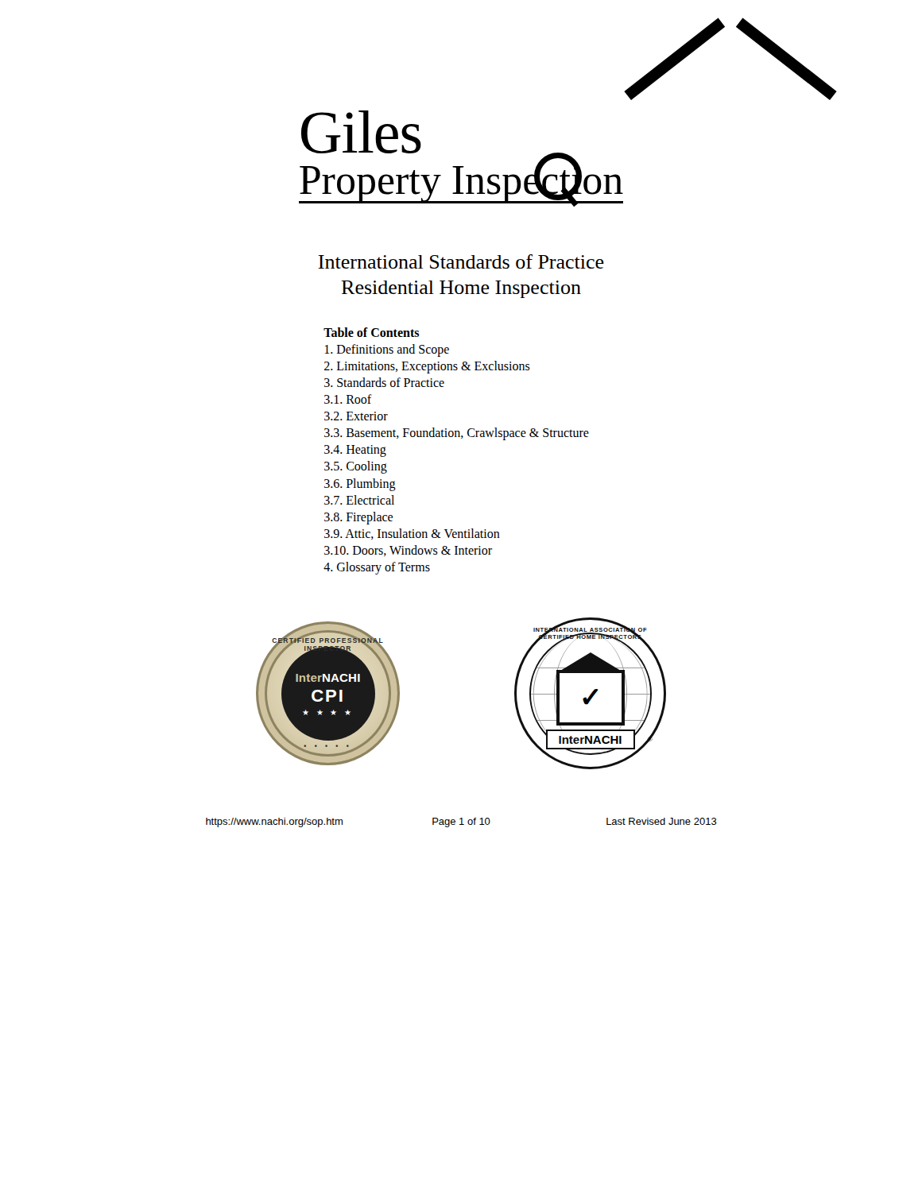Giles
Property Inspection
International Standards of Practice
Residential Home Inspection
Table of Contents
1. Definitions and Scope
2. Limitations, Exceptions & Exclusions
3. Standards of Practice
3.1. Roof
3.2. Exterior
3.3. Basement, Foundation, Crawlspace & Structure
3.4. Heating
3.5. Cooling
3.6. Plumbing
3.7. Electrical
3.8. Fireplace
3.9. Attic, Insulation & Ventilation
3.10. Doors, Windows & Interior
4. Glossary of Terms
CERTIFIED PROFESSIONAL INSPECTOR
Inter NACHI
CPI
★ ★ ★ ★
• • • • •
INTERNATIONAL ASSOCIATION OF CERTIFIED HOME INSPECTORS
✓
Inter NACHI
®
https://www.nachi.org/sop.htm
Page 1 of 10
Last Revised June 2013